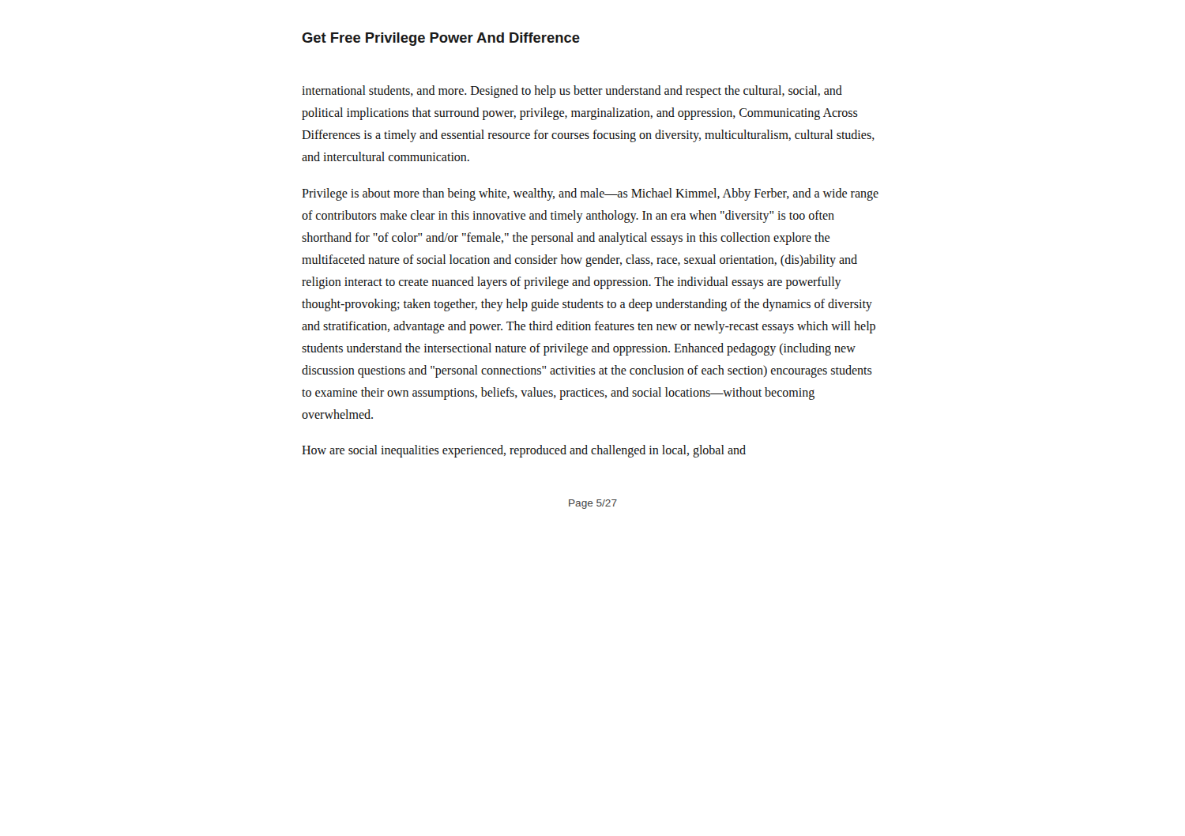Get Free Privilege Power And Difference
international students, and more. Designed to help us better understand and respect the cultural, social, and political implications that surround power, privilege, marginalization, and oppression, Communicating Across Differences is a timely and essential resource for courses focusing on diversity, multiculturalism, cultural studies, and intercultural communication.
Privilege is about more than being white, wealthy, and male—as Michael Kimmel, Abby Ferber, and a wide range of contributors make clear in this innovative and timely anthology. In an era when "diversity" is too often shorthand for "of color" and/or "female," the personal and analytical essays in this collection explore the multifaceted nature of social location and consider how gender, class, race, sexual orientation, (dis)ability and religion interact to create nuanced layers of privilege and oppression. The individual essays are powerfully thought-provoking; taken together, they help guide students to a deep understanding of the dynamics of diversity and stratification, advantage and power. The third edition features ten new or newly-recast essays which will help students understand the intersectional nature of privilege and oppression. Enhanced pedagogy (including new discussion questions and "personal connections" activities at the conclusion of each section) encourages students to examine their own assumptions, beliefs, values, practices, and social locations—without becoming overwhelmed.
How are social inequalities experienced, reproduced and challenged in local, global and
Page 5/27